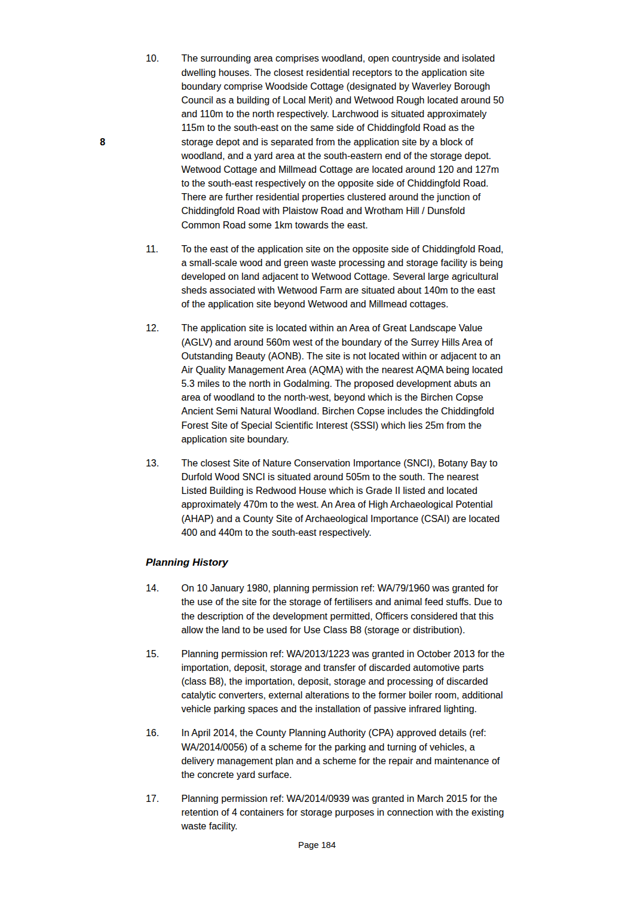8
10. The surrounding area comprises woodland, open countryside and isolated dwelling houses. The closest residential receptors to the application site boundary comprise Woodside Cottage (designated by Waverley Borough Council as a building of Local Merit) and Wetwood Rough located around 50 and 110m to the north respectively. Larchwood is situated approximately 115m to the south-east on the same side of Chiddingfold Road as the storage depot and is separated from the application site by a block of woodland, and a yard area at the south-eastern end of the storage depot. Wetwood Cottage and Millmead Cottage are located around 120 and 127m to the south-east respectively on the opposite side of Chiddingfold Road. There are further residential properties clustered around the junction of Chiddingfold Road with Plaistow Road and Wrotham Hill / Dunsfold Common Road some 1km towards the east.
11. To the east of the application site on the opposite side of Chiddingfold Road, a small-scale wood and green waste processing and storage facility is being developed on land adjacent to Wetwood Cottage. Several large agricultural sheds associated with Wetwood Farm are situated about 140m to the east of the application site beyond Wetwood and Millmead cottages.
12. The application site is located within an Area of Great Landscape Value (AGLV) and around 560m west of the boundary of the Surrey Hills Area of Outstanding Beauty (AONB). The site is not located within or adjacent to an Air Quality Management Area (AQMA) with the nearest AQMA being located 5.3 miles to the north in Godalming. The proposed development abuts an area of woodland to the north-west, beyond which is the Birchen Copse Ancient Semi Natural Woodland. Birchen Copse includes the Chiddingfold Forest Site of Special Scientific Interest (SSSI) which lies 25m from the application site boundary.
13. The closest Site of Nature Conservation Importance (SNCI), Botany Bay to Durfold Wood SNCI is situated around 505m to the south. The nearest Listed Building is Redwood House which is Grade II listed and located approximately 470m to the west. An Area of High Archaeological Potential (AHAP) and a County Site of Archaeological Importance (CSAI) are located 400 and 440m to the south-east respectively.
Planning History
14. On 10 January 1980, planning permission ref: WA/79/1960 was granted for the use of the site for the storage of fertilisers and animal feed stuffs. Due to the description of the development permitted, Officers considered that this allow the land to be used for Use Class B8 (storage or distribution).
15. Planning permission ref: WA/2013/1223 was granted in October 2013 for the importation, deposit, storage and transfer of discarded automotive parts (class B8), the importation, deposit, storage and processing of discarded catalytic converters, external alterations to the former boiler room, additional vehicle parking spaces and the installation of passive infrared lighting.
16. In April 2014, the County Planning Authority (CPA) approved details (ref: WA/2014/0056) of a scheme for the parking and turning of vehicles, a delivery management plan and a scheme for the repair and maintenance of the concrete yard surface.
17. Planning permission ref: WA/2014/0939 was granted in March 2015 for the retention of 4 containers for storage purposes in connection with the existing waste facility.
Page 184